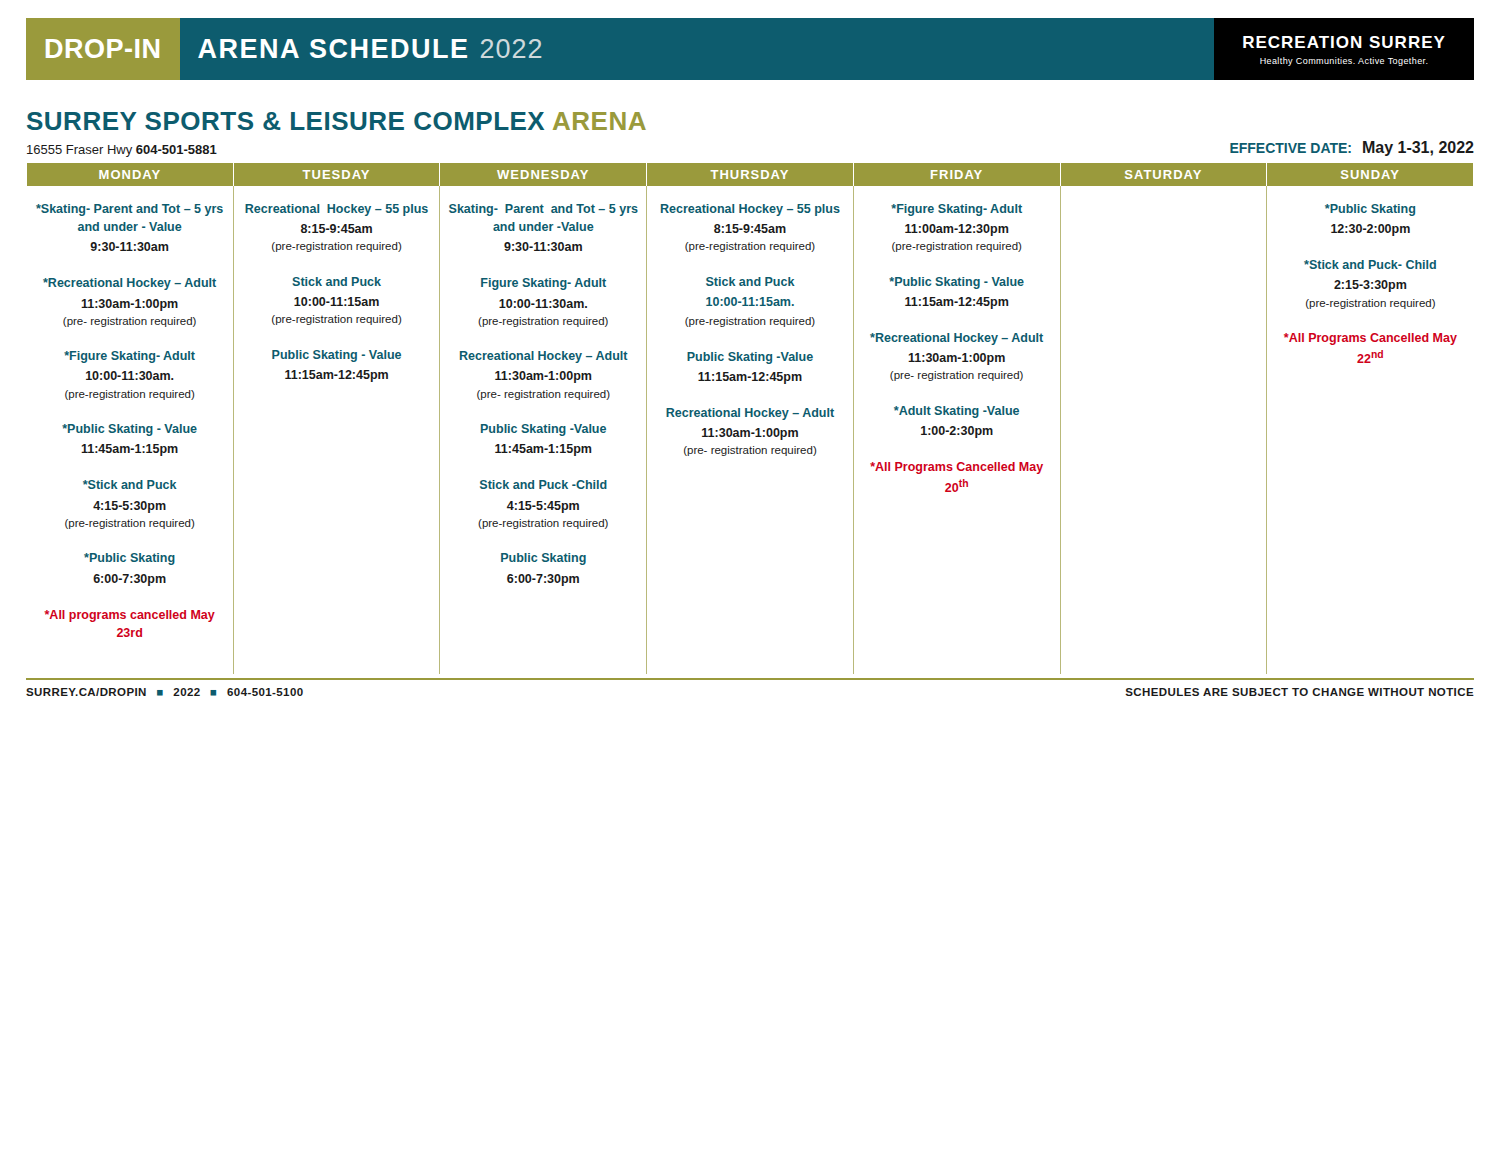DROP-IN
ARENA SCHEDULE 2022
RECREATION SURREY
Healthy Communities. Active Together.
SURREY SPORTS & LEISURE COMPLEX ARENA
16555 Fraser Hwy 604-501-5881
EFFECTIVE DATE: May 1-31, 2022
| MONDAY | TUESDAY | WEDNESDAY | THURSDAY | FRIDAY | SATURDAY | SUNDAY |
| --- | --- | --- | --- | --- | --- | --- |
| *Skating- Parent and Tot – 5 yrs and under - Value 9:30-11:30am *Recreational Hockey – Adult 11:30am-1:00pm (pre- registration required) *Figure Skating- Adult 10:00-11:30am. (pre-registration required) *Public Skating - Value 11:45am-1:15pm *Stick and Puck 4:15-5:30pm (pre-registration required) *Public Skating 6:00-7:30pm *All programs cancelled May 23rd | Recreational Hockey – 55 plus 8:15-9:45am (pre-registration required) Stick and Puck 10:00-11:15am (pre-registration required) Public Skating - Value 11:15am-12:45pm | Skating- Parent and Tot – 5 yrs and under -Value 9:30-11:30am Figure Skating- Adult 10:00-11:30am. (pre-registration required) Recreational Hockey – Adult 11:30am-1:00pm (pre- registration required) Public Skating -Value 11:45am-1:15pm Stick and Puck -Child 4:15-5:45pm (pre-registration required) Public Skating 6:00-7:30pm | Recreational Hockey – 55 plus 8:15-9:45am (pre-registration required) Stick and Puck 10:00-11:15am. (pre-registration required) Public Skating -Value 11:15am-12:45pm Recreational Hockey – Adult 11:30am-1:00pm (pre- registration required) | *Figure Skating- Adult 11:00am-12:30pm (pre-registration required) *Public Skating - Value 11:15am-12:45pm *Recreational Hockey – Adult 11:30am-1:00pm (pre- registration required) *Adult Skating -Value 1:00-2:30pm *All Programs Cancelled May 20 th | | *Public Skating 12:30-2:00pm *Stick and Puck- Child 2:15-3:30pm (pre-registration required) *All Programs Cancelled May 22 nd |
SURREY.CA/DROPIN ■ 2022 ■ 604-501-5100
SCHEDULES ARE SUBJECT TO CHANGE WITHOUT NOTICE